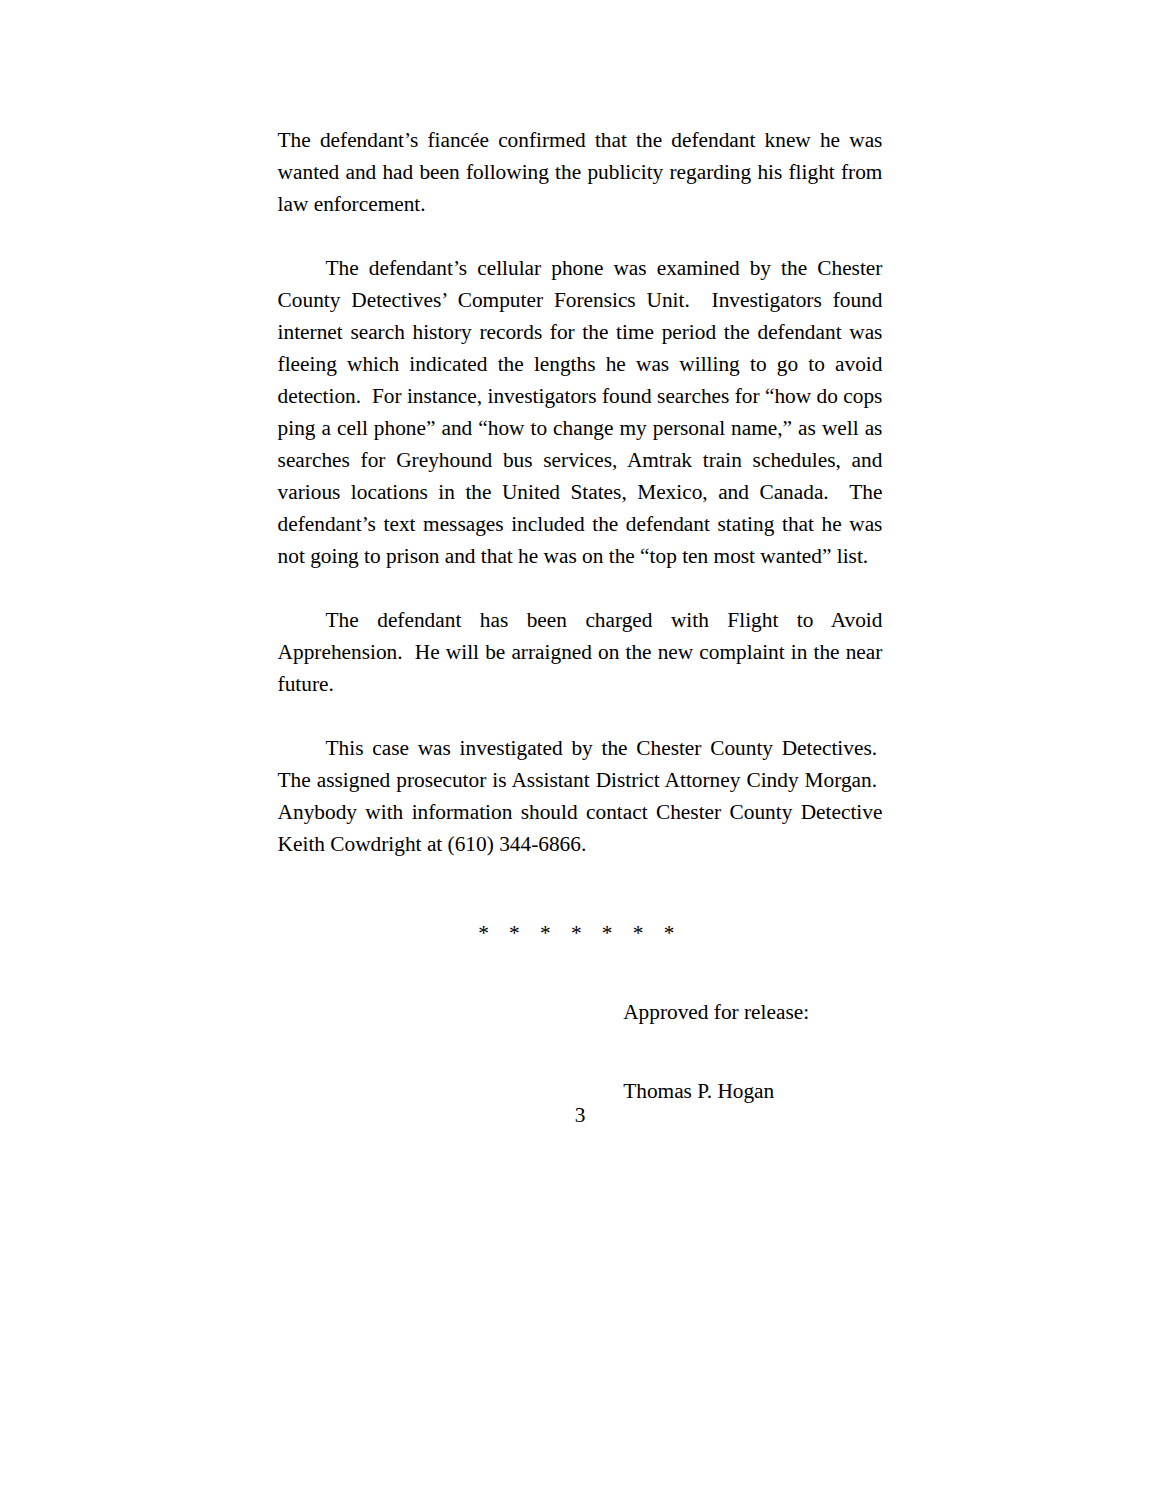The defendant’s fiancée confirmed that the defendant knew he was wanted and had been following the publicity regarding his flight from law enforcement.
The defendant’s cellular phone was examined by the Chester County Detectives’ Computer Forensics Unit. Investigators found internet search history records for the time period the defendant was fleeing which indicated the lengths he was willing to go to avoid detection. For instance, investigators found searches for “how do cops ping a cell phone” and “how to change my personal name,” as well as searches for Greyhound bus services, Amtrak train schedules, and various locations in the United States, Mexico, and Canada. The defendant’s text messages included the defendant stating that he was not going to prison and that he was on the “top ten most wanted” list.
The defendant has been charged with Flight to Avoid Apprehension. He will be arraigned on the new complaint in the near future.
This case was investigated by the Chester County Detectives. The assigned prosecutor is Assistant District Attorney Cindy Morgan. Anybody with information should contact Chester County Detective Keith Cowdright at (610) 344-6866.
* * * * * * *
Approved for release:
Thomas P. Hogan
3